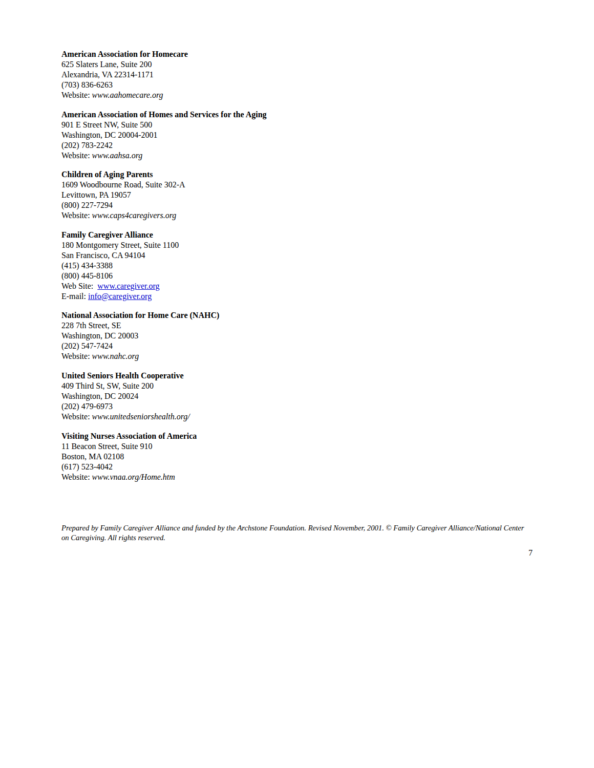American Association for Homecare 625 Slaters Lane, Suite 200 Alexandria, VA 22314-1171 (703) 836-6263 Website: www.aahomecare.org
American Association of Homes and Services for the Aging 901 E Street NW, Suite 500 Washington, DC 20004-2001 (202) 783-2242 Website: www.aahsa.org
Children of Aging Parents 1609 Woodbourne Road, Suite 302-A Levittown, PA 19057 (800) 227-7294 Website: www.caps4caregivers.org
Family Caregiver Alliance 180 Montgomery Street, Suite 1100 San Francisco, CA 94104 (415) 434-3388 (800) 445-8106 Web Site: www.caregiver.org E-mail: info@caregiver.org
National Association for Home Care (NAHC) 228 7th Street, SE Washington, DC 20003 (202) 547-7424 Website: www.nahc.org
United Seniors Health Cooperative 409 Third St, SW, Suite 200 Washington, DC 20024 (202) 479-6973 Website: www.unitedseniorshealth.org/
Visiting Nurses Association of America 11 Beacon Street, Suite 910 Boston, MA 02108 (617) 523-4042 Website: www.vnaa.org/Home.htm
Prepared by Family Caregiver Alliance and funded by the Archstone Foundation. Revised November, 2001. © Family Caregiver Alliance/National Center on Caregiving. All rights reserved.
7